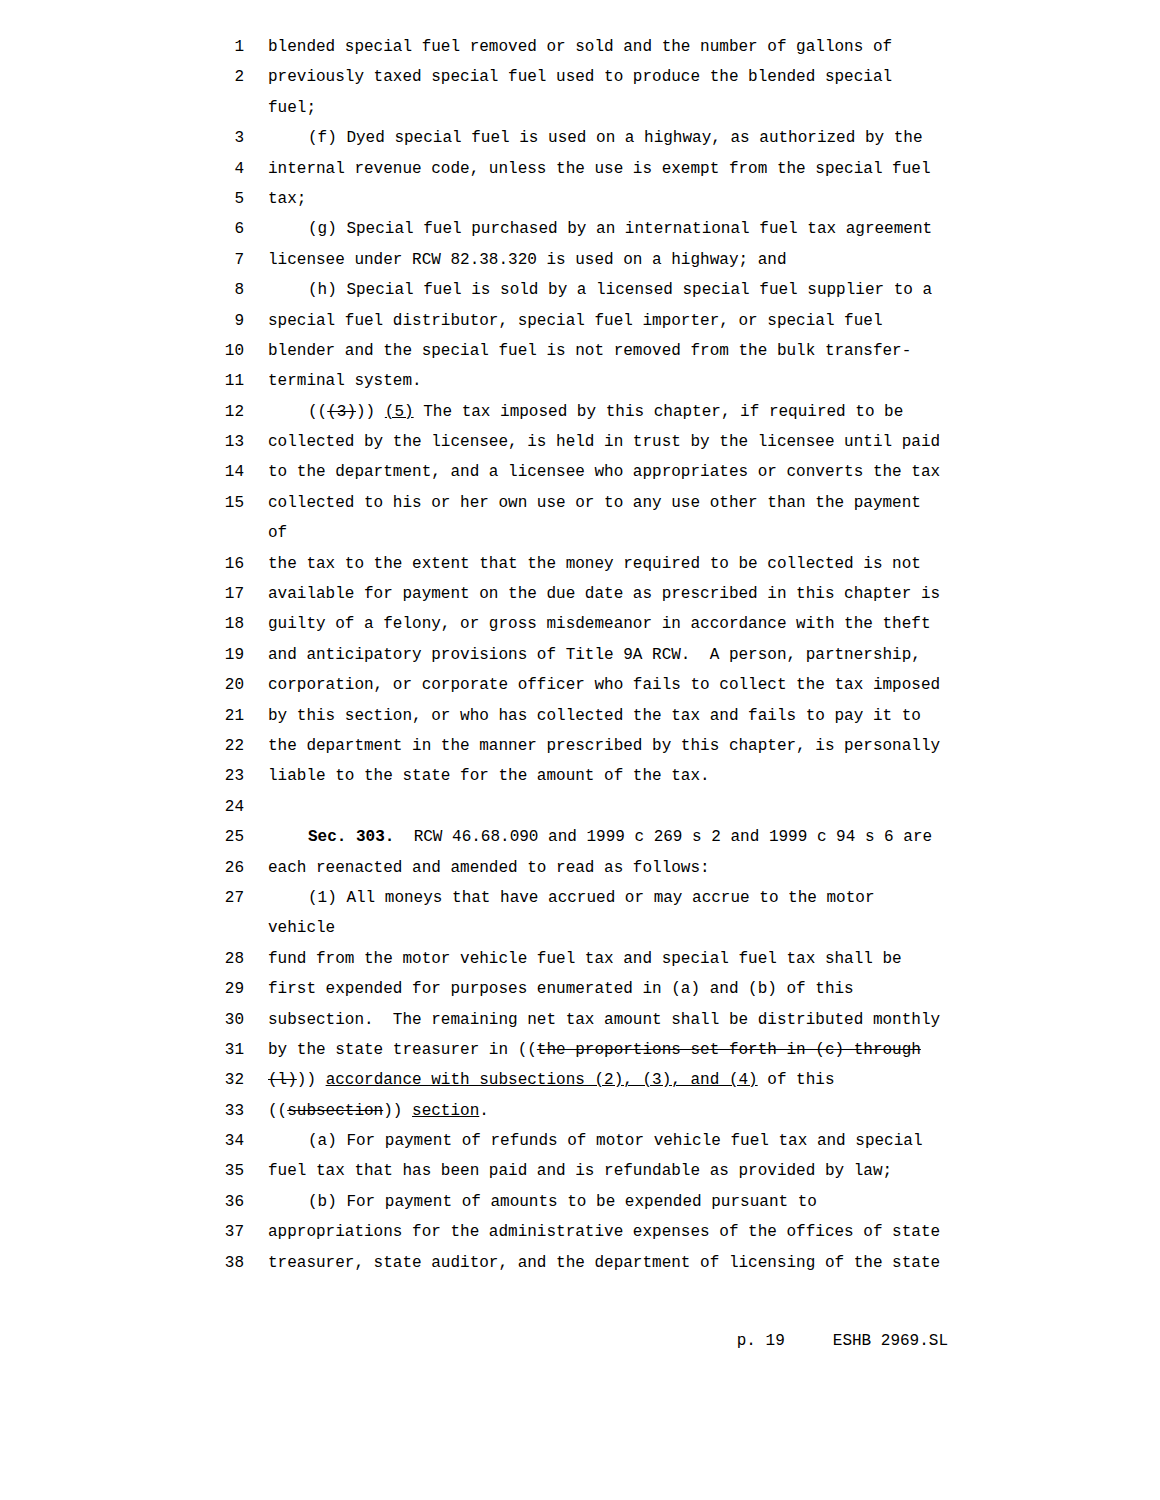blended special fuel removed or sold and the number of gallons of
previously taxed special fuel used to produce the blended special fuel;
(f) Dyed special fuel is used on a highway, as authorized by the
internal revenue code, unless the use is exempt from the special fuel
tax;
(g) Special fuel purchased by an international fuel tax agreement
licensee under RCW 82.38.320 is used on a highway; and
(h) Special fuel is sold by a licensed special fuel supplier to a
special fuel distributor, special fuel importer, or special fuel
blender and the special fuel is not removed from the bulk transfer-
terminal system.
(((3))) (5) The tax imposed by this chapter, if required to be
collected by the licensee, is held in trust by the licensee until paid
to the department, and a licensee who appropriates or converts the tax
collected to his or her own use or to any use other than the payment of
the tax to the extent that the money required to be collected is not
available for payment on the due date as prescribed in this chapter is
guilty of a felony, or gross misdemeanor in accordance with the theft
and anticipatory provisions of Title 9A RCW. A person, partnership,
corporation, or corporate officer who fails to collect the tax imposed
by this section, or who has collected the tax and fails to pay it to
the department in the manner prescribed by this chapter, is personally
liable to the state for the amount of the tax.
Sec. 303. RCW 46.68.090 and 1999 c 269 s 2 and 1999 c 94 s 6 are
each reenacted and amended to read as follows:
(1) All moneys that have accrued or may accrue to the motor vehicle
fund from the motor vehicle fuel tax and special fuel tax shall be
first expended for purposes enumerated in (a) and (b) of this
subsection. The remaining net tax amount shall be distributed monthly
by the state treasurer in ((the proportions set forth in (c) through
(l))) accordance with subsections (2), (3), and (4) of this
((subsection)) section.
(a) For payment of refunds of motor vehicle fuel tax and special
fuel tax that has been paid and is refundable as provided by law;
(b) For payment of amounts to be expended pursuant to
appropriations for the administrative expenses of the offices of state
treasurer, state auditor, and the department of licensing of the state
p. 19 ESHB 2969.SL